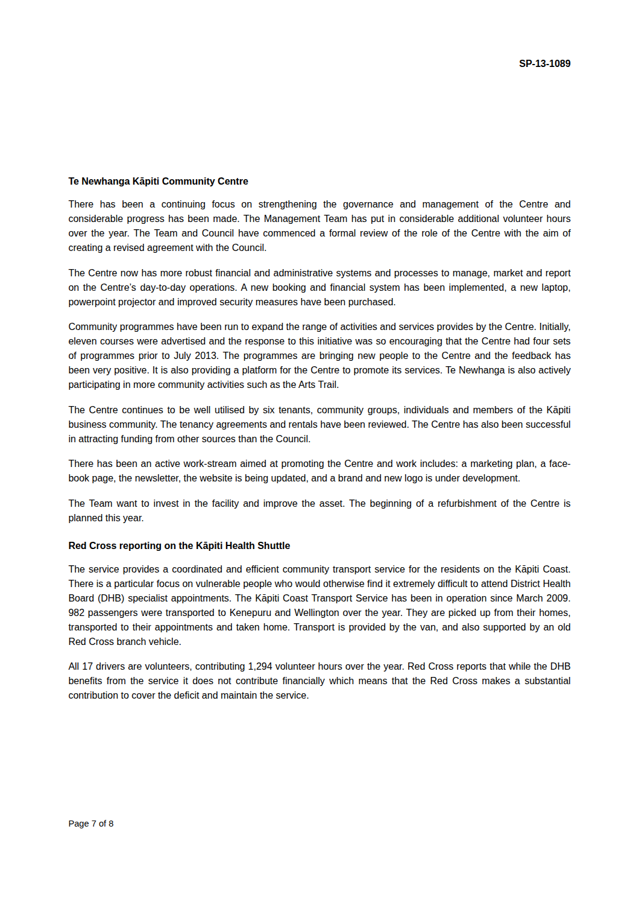SP-13-1089
Te Newhanga Kāpiti Community Centre
There has been a continuing focus on strengthening the governance and management of the Centre and considerable progress has been made. The Management Team has put in considerable additional volunteer hours over the year. The Team and Council have commenced a formal review of the role of the Centre with the aim of creating a revised agreement with the Council.
The Centre now has more robust financial and administrative systems and processes to manage, market and report on the Centre’s day-to-day operations. A new booking and financial system has been implemented, a new laptop, powerpoint projector and improved security measures have been purchased.
Community programmes have been run to expand the range of activities and services provides by the Centre. Initially, eleven courses were advertised and the response to this initiative was so encouraging that the Centre had four sets of programmes prior to July 2013. The programmes are bringing new people to the Centre and the feedback has been very positive. It is also providing a platform for the Centre to promote its services. Te Newhanga is also actively participating in more community activities such as the Arts Trail.
The Centre continues to be well utilised by six tenants, community groups, individuals and members of the Kāpiti business community. The tenancy agreements and rentals have been reviewed. The Centre has also been successful in attracting funding from other sources than the Council.
There has been an active work-stream aimed at promoting the Centre and work includes: a marketing plan, a face-book page, the newsletter, the website is being updated, and a brand and new logo is under development.
The Team want to invest in the facility and improve the asset. The beginning of a refurbishment of the Centre is planned this year.
Red Cross reporting on the Kāpiti Health Shuttle
The service provides a coordinated and efficient community transport service for the residents on the Kāpiti Coast. There is a particular focus on vulnerable people who would otherwise find it extremely difficult to attend District Health Board (DHB) specialist appointments. The Kāpiti Coast Transport Service has been in operation since March 2009. 982 passengers were transported to Kenepuru and Wellington over the year. They are picked up from their homes, transported to their appointments and taken home. Transport is provided by the van, and also supported by an old Red Cross branch vehicle.
All 17 drivers are volunteers, contributing 1,294 volunteer hours over the year. Red Cross reports that while the DHB benefits from the service it does not contribute financially which means that the Red Cross makes a substantial contribution to cover the deficit and maintain the service.
Page 7 of 8